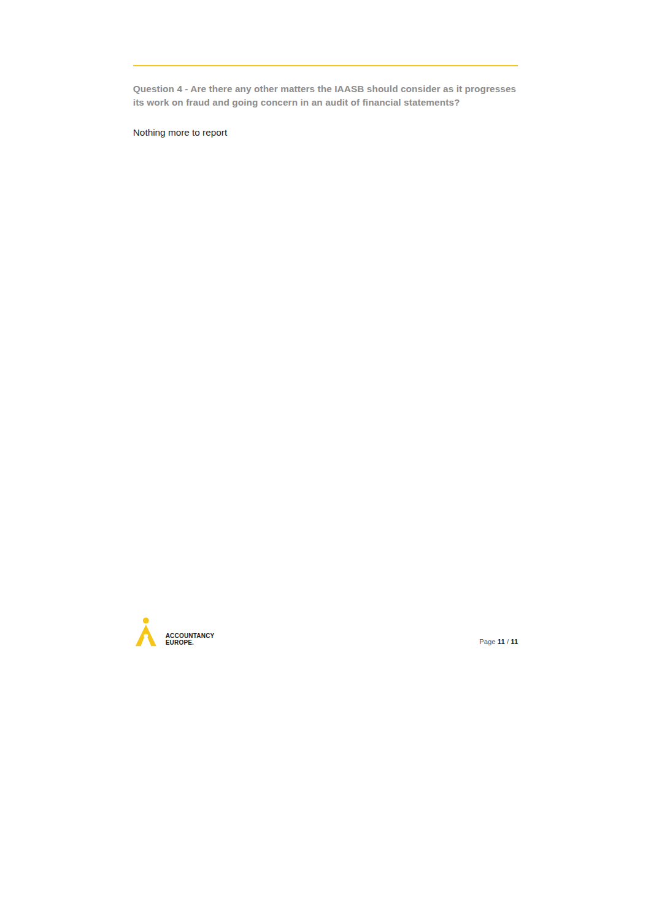Question 4 - Are there any other matters the IAASB should consider as it progresses its work on fraud and going concern in an audit of financial statements?
Nothing more to report
ACCOUNTANCY
EUROPE.
Page 11 / 11